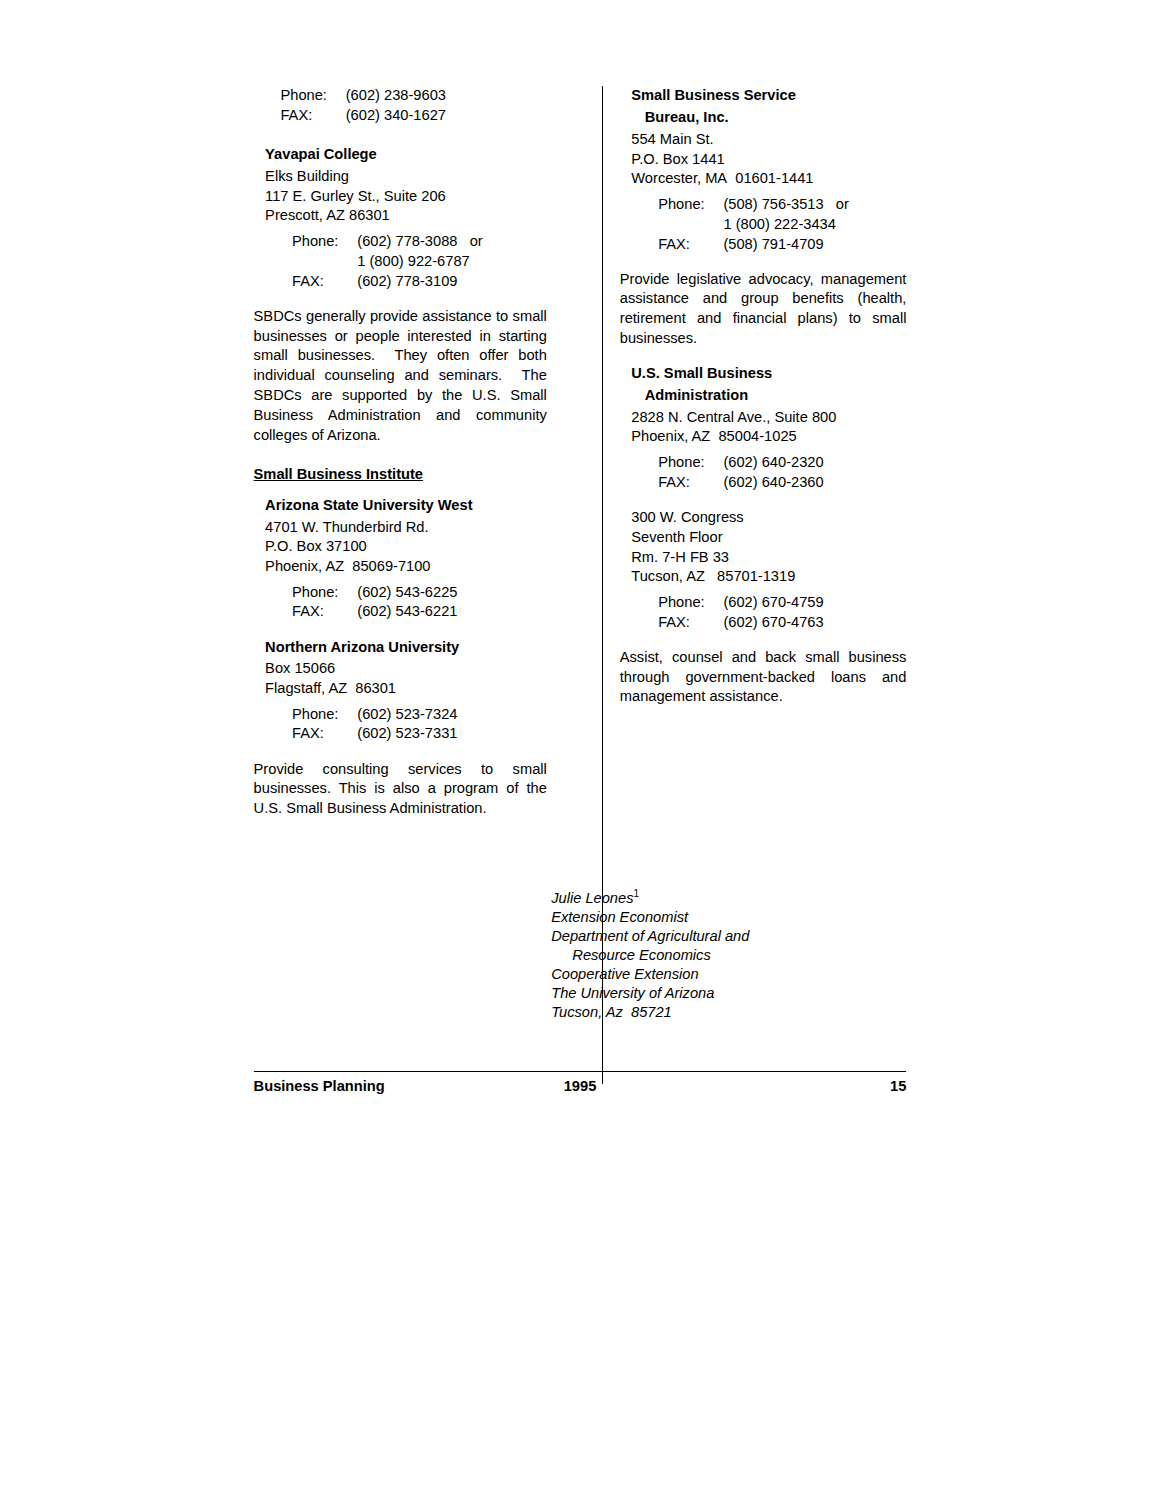| Phone: | (602) 238-9603 |
| FAX: | (602) 340-1627 |
Yavapai College
Elks Building
117 E. Gurley St., Suite 206
Prescott, AZ 86301
| Phone: | (602) 778-3088 or |
| | 1 (800) 922-6787 |
| FAX: | (602) 778-3109 |
SBDCs generally provide assistance to small businesses or people interested in starting small businesses. They often offer both individual counseling and seminars. The SBDCs are supported by the U.S. Small Business Administration and community colleges of Arizona.
Small Business Institute
Arizona State University West
4701 W. Thunderbird Rd.
P.O. Box 37100
Phoenix, AZ 85069-7100
| Phone: | (602) 543-6225 |
| FAX: | (602) 543-6221 |
Northern Arizona University
Box 15066
Flagstaff, AZ 86301
| Phone: | (602) 523-7324 |
| FAX: | (602) 523-7331 |
Provide consulting services to small businesses. This is also a program of the U.S. Small Business Administration.
Small Business Service
Bureau, Inc.
554 Main St.
P.O. Box 1441
Worcester, MA 01601-1441
| Phone: | (508) 756-3513 or |
| | 1 (800) 222-3434 |
| FAX: | (508) 791-4709 |
Provide legislative advocacy, management assistance and group benefits (health, retirement and financial plans) to small businesses.
U.S. Small Business
Administration
2828 N. Central Ave., Suite 800
Phoenix, AZ 85004-1025
| Phone: | (602) 640-2320 |
| FAX: | (602) 640-2360 |
300 W. Congress
Seventh Floor
Rm. 7-H FB 33
Tucson, AZ 85701-1319
| Phone: | (602) 670-4759 |
| FAX: | (602) 670-4763 |
Assist, counsel and back small business through government-backed loans and management assistance.
Julie Leones1
Extension Economist
Department of Agricultural and
Resource Economics
Cooperative Extension
The University of Arizona
Tucson, Az 85721
Business Planning
1995
15